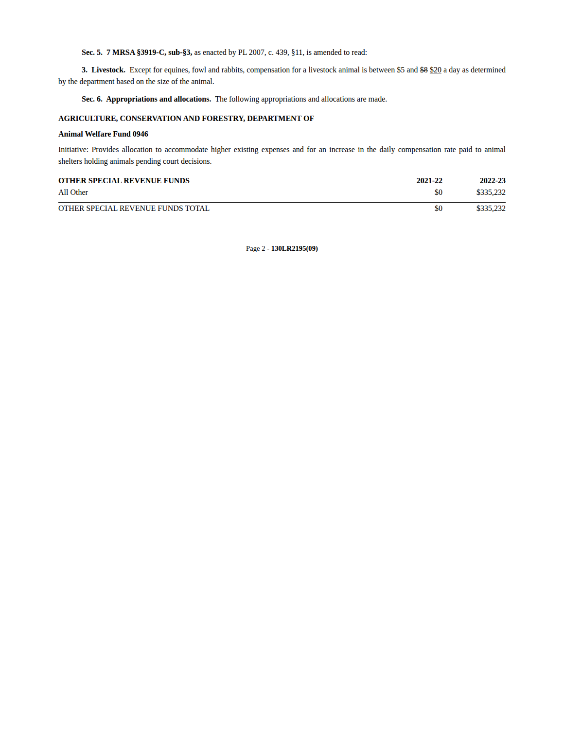Sec. 5. 7 MRSA §3919-C, sub-§3, as enacted by PL 2007, c. 439, §11, is amended to read:
3. Livestock. Except for equines, fowl and rabbits, compensation for a livestock animal is between $5 and $8 $20 a day as determined by the department based on the size of the animal.
Sec. 6. Appropriations and allocations. The following appropriations and allocations are made.
AGRICULTURE, CONSERVATION AND FORESTRY, DEPARTMENT OF
Animal Welfare Fund 0946
Initiative: Provides allocation to accommodate higher existing expenses and for an increase in the daily compensation rate paid to animal shelters holding animals pending court decisions.
| OTHER SPECIAL REVENUE FUNDS | 2021-22 | 2022-23 |
| --- | --- | --- |
| All Other | $0 | $335,232 |
| OTHER SPECIAL REVENUE FUNDS TOTAL | $0 | $335,232 |
Page 2 - 130LR2195(09)